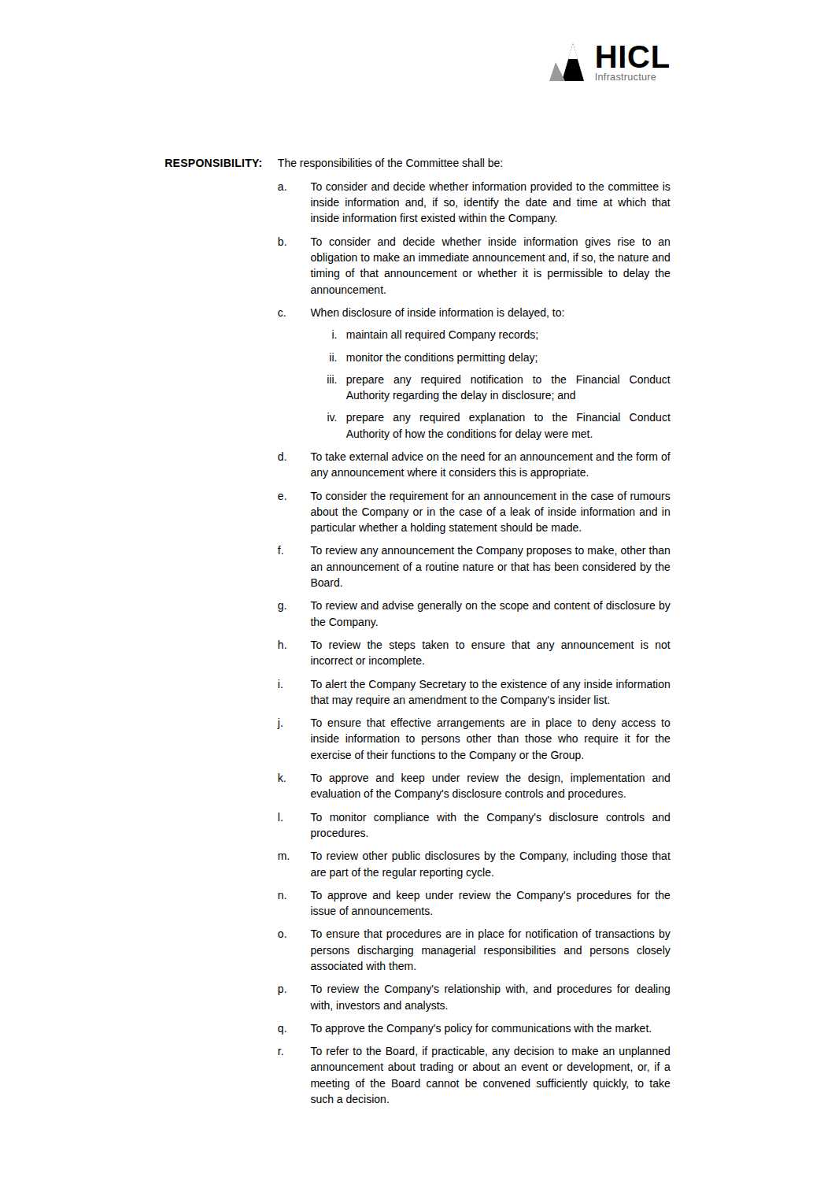HICL
Infrastructure
RESPONSIBILITY:
The responsibilities of the Committee shall be:
a. To consider and decide whether information provided to the committee is inside information and, if so, identify the date and time at which that inside information first existed within the Company.
b. To consider and decide whether inside information gives rise to an obligation to make an immediate announcement and, if so, the nature and timing of that announcement or whether it is permissible to delay the announcement.
c. When disclosure of inside information is delayed, to:
i. maintain all required Company records;
ii. monitor the conditions permitting delay;
iii. prepare any required notification to the Financial Conduct Authority regarding the delay in disclosure; and
iv. prepare any required explanation to the Financial Conduct Authority of how the conditions for delay were met.
d. To take external advice on the need for an announcement and the form of any announcement where it considers this is appropriate.
e. To consider the requirement for an announcement in the case of rumours about the Company or in the case of a leak of inside information and in particular whether a holding statement should be made.
f. To review any announcement the Company proposes to make, other than an announcement of a routine nature or that has been considered by the Board.
g. To review and advise generally on the scope and content of disclosure by the Company.
h. To review the steps taken to ensure that any announcement is not incorrect or incomplete.
i. To alert the Company Secretary to the existence of any inside information that may require an amendment to the Company's insider list.
j. To ensure that effective arrangements are in place to deny access to inside information to persons other than those who require it for the exercise of their functions to the Company or the Group.
k. To approve and keep under review the design, implementation and evaluation of the Company's disclosure controls and procedures.
l. To monitor compliance with the Company's disclosure controls and procedures.
m. To review other public disclosures by the Company, including those that are part of the regular reporting cycle.
n. To approve and keep under review the Company's procedures for the issue of announcements.
o. To ensure that procedures are in place for notification of transactions by persons discharging managerial responsibilities and persons closely associated with them.
p. To review the Company's relationship with, and procedures for dealing with, investors and analysts.
q. To approve the Company's policy for communications with the market.
r. To refer to the Board, if practicable, any decision to make an unplanned announcement about trading or about an event or development, or, if a meeting of the Board cannot be convened sufficiently quickly, to take such a decision.